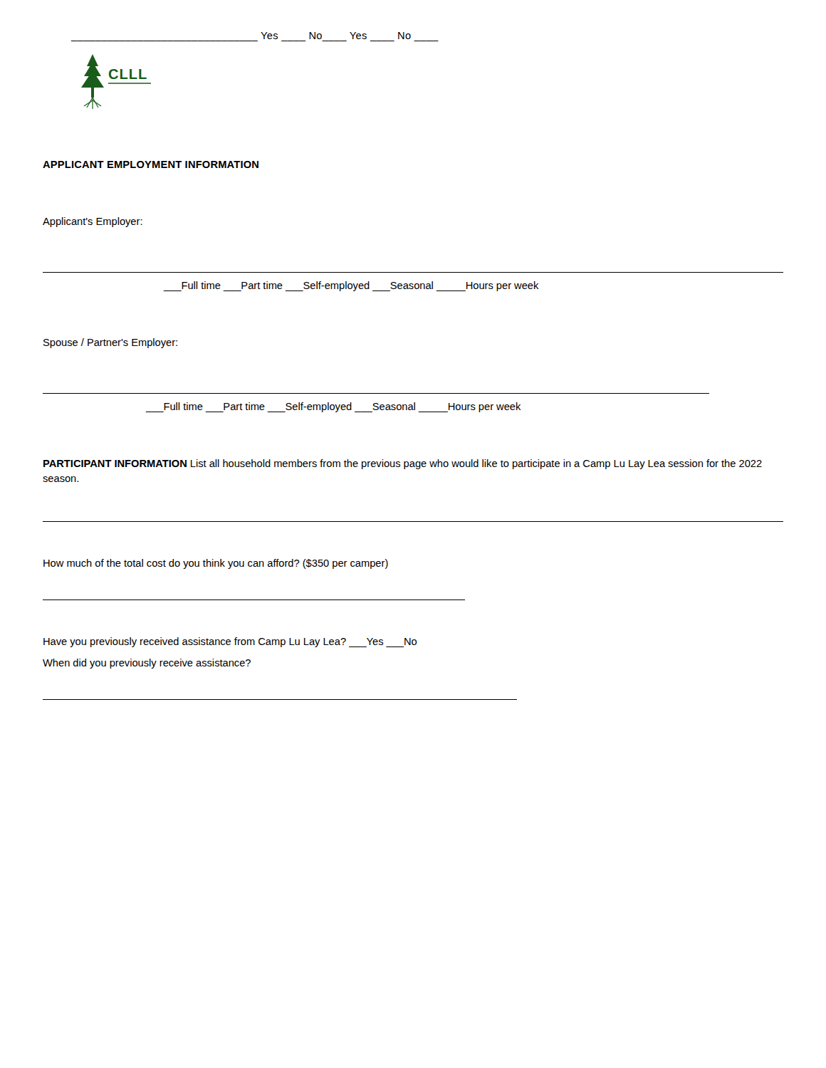_______________________________ Yes ____ No____ Yes ____ No ____
CLLL
APPLICANT EMPLOYMENT INFORMATION
Applicant's Employer:
___Full time ___Part time ___Self-employed ___Seasonal _____Hours per week
Spouse / Partner's Employer:
___Full time ___Part time ___Self-employed ___Seasonal _____Hours per week
PARTICIPANT INFORMATION List all household members from the previous page who would like to participate in a Camp Lu Lay Lea session for the 2022 season.
How much of the total cost do you think you can afford? ($350 per camper)
Have you previously received assistance from Camp Lu Lay Lea? ___Yes ___No
When did you previously receive assistance?